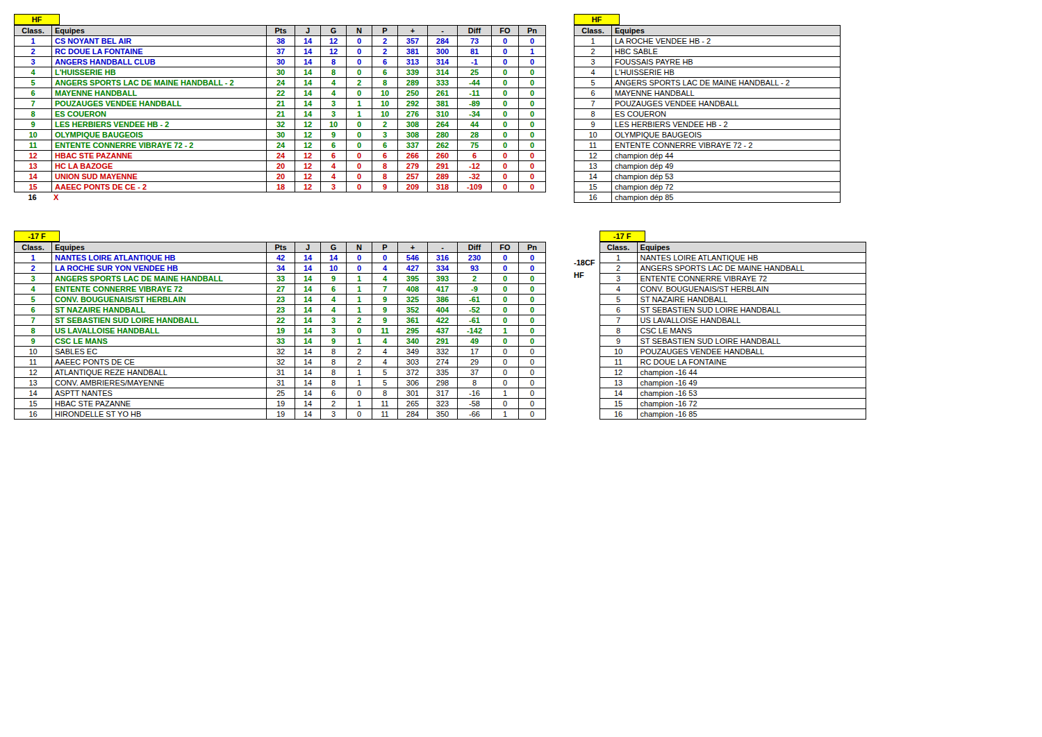HF
| Class. | Equipes | Pts | J | G | N | P | + | - | Diff | FO | Pn |
| --- | --- | --- | --- | --- | --- | --- | --- | --- | --- | --- | --- |
| 1 | CS NOYANT BEL AIR | 38 | 14 | 12 | 0 | 2 | 357 | 284 | 73 | 0 | 0 |
| 2 | RC DOUE LA FONTAINE | 37 | 14 | 12 | 0 | 2 | 381 | 300 | 81 | 0 | 1 |
| 3 | ANGERS HANDBALL CLUB | 30 | 14 | 8 | 0 | 6 | 313 | 314 | -1 | 0 | 0 |
| 4 | L'HUISSERIE HB | 30 | 14 | 8 | 0 | 6 | 339 | 314 | 25 | 0 | 0 |
| 5 | ANGERS SPORTS LAC DE MAINE HANDBALL - 2 | 24 | 14 | 4 | 2 | 8 | 289 | 333 | -44 | 0 | 0 |
| 6 | MAYENNE HANDBALL | 22 | 14 | 4 | 0 | 10 | 250 | 261 | -11 | 0 | 0 |
| 7 | POUZAUGES VENDEE HANDBALL | 21 | 14 | 3 | 1 | 10 | 292 | 381 | -89 | 0 | 0 |
| 8 | ES COUERON | 21 | 14 | 3 | 1 | 10 | 276 | 310 | -34 | 0 | 0 |
| 9 | LES HERBIERS VENDEE HB - 2 | 32 | 12 | 10 | 0 | 2 | 308 | 264 | 44 | 0 | 0 |
| 10 | OLYMPIQUE BAUGEOIS | 30 | 12 | 9 | 0 | 3 | 308 | 280 | 28 | 0 | 0 |
| 11 | ENTENTE CONNERRE VIBRAYE 72 - 2 | 24 | 12 | 6 | 0 | 6 | 337 | 262 | 75 | 0 | 0 |
| 12 | HBAC STE PAZANNE | 24 | 12 | 6 | 0 | 6 | 266 | 260 | 6 | 0 | 0 |
| 13 | HC LA BAZOGE | 20 | 12 | 4 | 0 | 8 | 279 | 291 | -12 | 0 | 0 |
| 14 | UNION SUD MAYENNE | 20 | 12 | 4 | 0 | 8 | 257 | 289 | -32 | 0 | 0 |
| 15 | AAEEC PONTS DE CE - 2 | 18 | 12 | 3 | 0 | 9 | 209 | 318 | -109 | 0 | 0 |
| 16 | X |
HF
| Class. | Equipes |
| --- | --- |
| 1 | LA ROCHE VENDEE HB - 2 |
| 2 | HBC SABLE |
| 3 | FOUSSAIS PAYRE HB |
| 4 | L'HUISSERIE HB |
| 5 | ANGERS SPORTS LAC DE MAINE HANDBALL - 2 |
| 6 | MAYENNE HANDBALL |
| 7 | POUZAUGES VENDEE HANDBALL |
| 8 | ES COUERON |
| 9 | LES HERBIERS VENDEE HB - 2 |
| 10 | OLYMPIQUE BAUGEOIS |
| 11 | ENTENTE CONNERRE VIBRAYE 72 - 2 |
| 12 | champion dép 44 |
| 13 | champion dép 49 |
| 14 | champion dép 53 |
| 15 | champion dép 72 |
| 16 | champion dép 85 |
-17 F
| Class. | Equipes | Pts | J | G | N | P | + | - | Diff | FO | Pn |
| --- | --- | --- | --- | --- | --- | --- | --- | --- | --- | --- | --- |
| 1 | NANTES LOIRE ATLANTIQUE HB | 42 | 14 | 14 | 0 | 0 | 546 | 316 | 230 | 0 | 0 |
| 2 | LA ROCHE SUR YON VENDEE HB | 34 | 14 | 10 | 0 | 4 | 427 | 334 | 93 | 0 | 0 |
| 3 | ANGERS SPORTS LAC DE MAINE HANDBALL | 33 | 14 | 9 | 1 | 4 | 395 | 393 | 2 | 0 | 0 |
| 4 | ENTENTE CONNERRE VIBRAYE 72 | 27 | 14 | 6 | 1 | 7 | 408 | 417 | -9 | 0 | 0 |
| 5 | CONV. BOUGUENAIS/ST HERBLAIN | 23 | 14 | 4 | 1 | 9 | 325 | 386 | -61 | 0 | 0 |
| 6 | ST NAZAIRE HANDBALL | 23 | 14 | 4 | 1 | 9 | 352 | 404 | -52 | 0 | 0 |
| 7 | ST SEBASTIEN SUD LOIRE HANDBALL | 22 | 14 | 3 | 2 | 9 | 361 | 422 | -61 | 0 | 0 |
| 8 | US LAVALLOISE HANDBALL | 19 | 14 | 3 | 0 | 11 | 295 | 437 | -142 | 1 | 0 |
| 9 | CSC LE MANS | 33 | 14 | 9 | 1 | 4 | 340 | 291 | 49 | 0 | 0 |
| 10 | SABLES EC | 32 | 14 | 8 | 2 | 4 | 349 | 332 | 17 | 0 | 0 |
| 11 | AAEEC PONTS DE CE | 32 | 14 | 8 | 2 | 4 | 303 | 274 | 29 | 0 | 0 |
| 12 | ATLANTIQUE REZE HANDBALL | 31 | 14 | 8 | 1 | 5 | 372 | 335 | 37 | 0 | 0 |
| 13 | CONV. AMBRIERES/MAYENNE | 31 | 14 | 8 | 1 | 5 | 306 | 298 | 8 | 0 | 0 |
| 14 | ASPTT NANTES | 25 | 14 | 6 | 0 | 8 | 301 | 317 | -16 | 1 | 0 |
| 15 | HBAC STE PAZANNE | 19 | 14 | 2 | 1 | 11 | 265 | 323 | -58 | 0 | 0 |
| 16 | HIRONDELLE ST YO HB | 19 | 14 | 3 | 0 | 11 | 284 | 350 | -66 | 1 | 0 |
-18CF
HF
-17 F
| Class. | Equipes |
| --- | --- |
| 1 | NANTES LOIRE ATLANTIQUE HB |
| 2 | ANGERS SPORTS LAC DE MAINE HANDBALL |
| 3 | ENTENTE CONNERRE VIBRAYE 72 |
| 4 | CONV. BOUGUENAIS/ST HERBLAIN |
| 5 | ST NAZAIRE HANDBALL |
| 6 | ST SEBASTIEN SUD LOIRE HANDBALL |
| 7 | US LAVALLOISE HANDBALL |
| 8 | CSC LE MANS |
| 9 | ST SEBASTIEN SUD LOIRE HANDBALL |
| 10 | POUZAUGES VENDEE HANDBALL |
| 11 | RC DOUE LA FONTAINE |
| 12 | champion -16 44 |
| 13 | champion -16 49 |
| 14 | champion -16 53 |
| 15 | champion -16 72 |
| 16 | champion -16 85 |